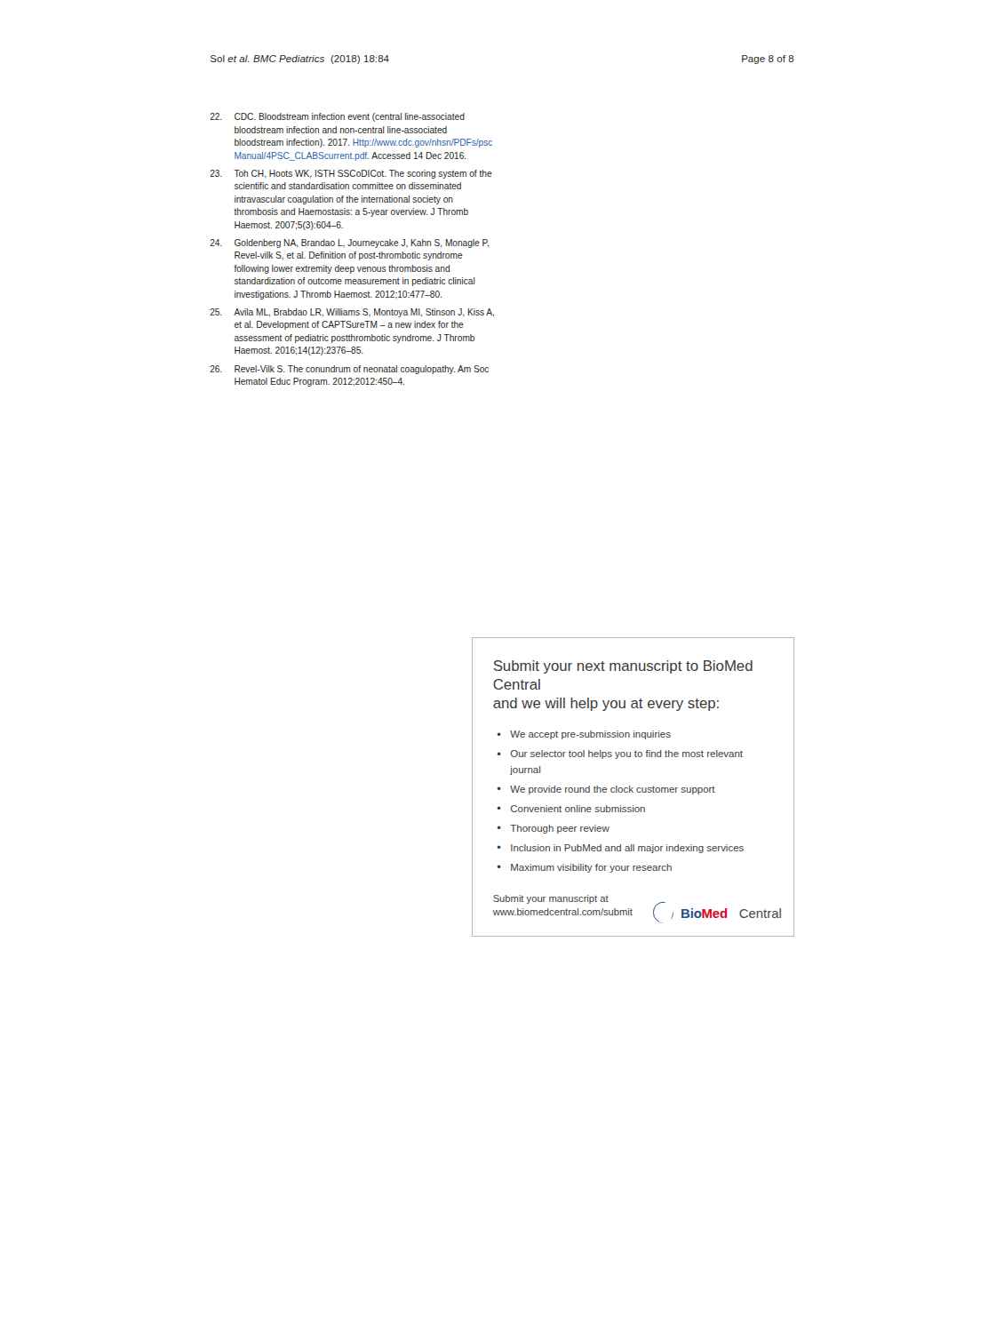Sol et al. BMC Pediatrics (2018) 18:84
Page 8 of 8
22. CDC. Bloodstream infection event (central line-associated bloodstream infection and non-central line-associated bloodstream infection). 2017. Http://www.cdc.gov/nhsn/PDFs/pscManual/4PSC_CLABScurrent.pdf. Accessed 14 Dec 2016.
23. Toh CH, Hoots WK, ISTH SSCoDICot. The scoring system of the scientific and standardisation committee on disseminated intravascular coagulation of the international society on thrombosis and Haemostasis: a 5-year overview. J Thromb Haemost. 2007;5(3):604–6.
24. Goldenberg NA, Brandao L, Journeycake J, Kahn S, Monagle P, Revel-vilk S, et al. Definition of post-thrombotic syndrome following lower extremity deep venous thrombosis and standardization of outcome measurement in pediatric clinical investigations. J Thromb Haemost. 2012;10:477–80.
25. Avila ML, Brabdao LR, Williams S, Montoya MI, Stinson J, Kiss A, et al. Development of CAPTSureTM – a new index for the assessment of pediatric postthrombotic syndrome. J Thromb Haemost. 2016;14(12):2376–85.
26. Revel-Vilk S. The conundrum of neonatal coagulopathy. Am Soc Hematol Educ Program. 2012;2012:450–4.
Submit your next manuscript to BioMed Central
and we will help you at every step:
We accept pre-submission inquiries
Our selector tool helps you to find the most relevant journal
We provide round the clock customer support
Convenient online submission
Thorough peer review
Inclusion in PubMed and all major indexing services
Maximum visibility for your research
Submit your manuscript at www.biomedcentral.com/submit
Bio Med Central